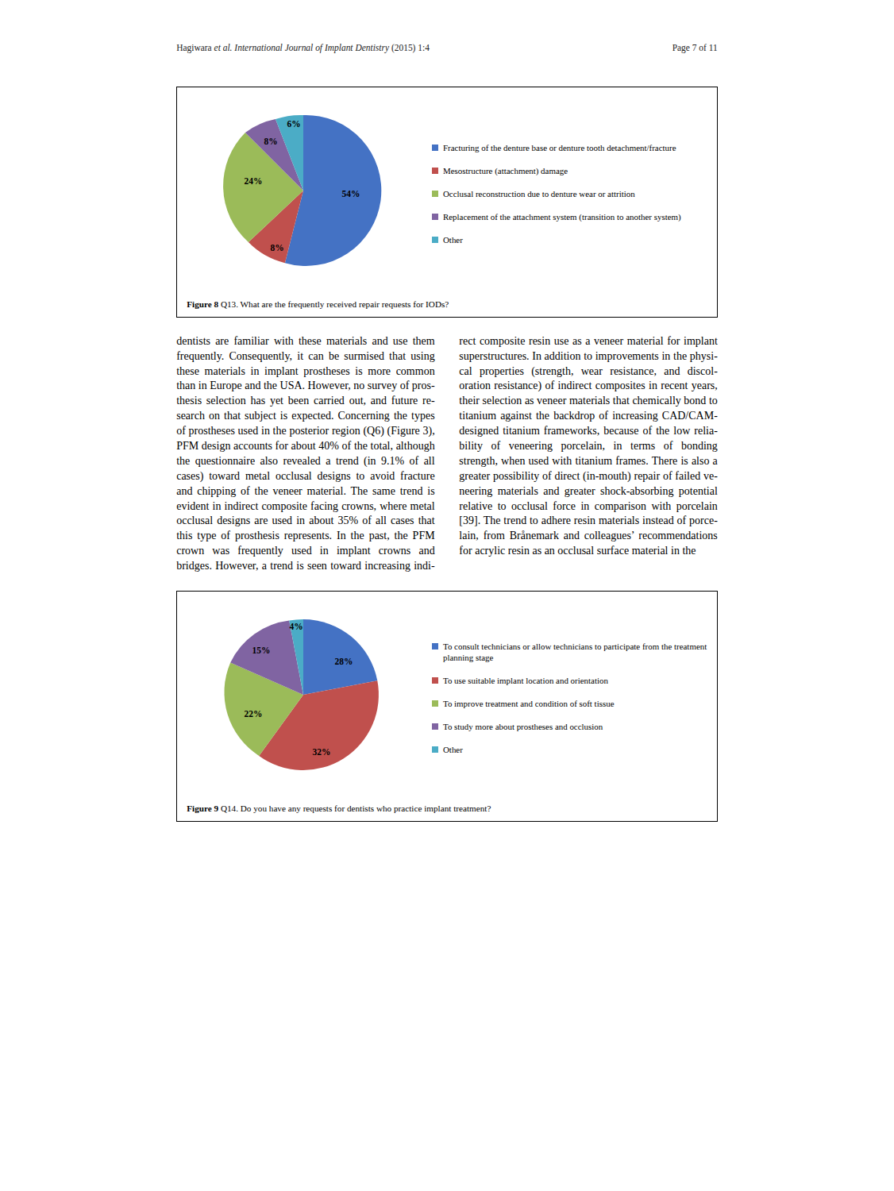Hagiwara et al. International Journal of Implant Dentistry (2015) 1:4
Page 7 of 11
54% 8% 24% 8% 6%
Fracturing of the denture base or denture tooth detachment/fracture
Mesostructure (attachment) damage
Occlusal reconstruction due to denture wear or attrition
Replacement of the attachment system (transition to another system)
Other
Figure 8 Q13. What are the frequently received repair requests for IODs?
dentists are familiar with these materials and use them frequently. Consequently, it can be surmised that using these materials in implant prostheses is more common than in Europe and the USA. However, no survey of prosthesis selection has yet been carried out, and future research on that subject is expected. Concerning the types of prostheses used in the posterior region (Q6) (Figure 3), PFM design accounts for about 40% of the total, although the questionnaire also revealed a trend (in 9.1% of all cases) toward metal occlusal designs to avoid fracture and chipping of the veneer material. The same trend is evident in indirect composite facing crowns, where metal occlusal designs are used in about 35% of all cases that this type of prosthesis represents. In the past, the PFM crown was frequently used in implant crowns and bridges. However, a trend is seen toward increasing indirect composite resin use as a veneer material for implant superstructures. In addition to improvements in the physical properties (strength, wear resistance, and discoloration resistance) of indirect composites in recent years, their selection as veneer materials that chemically bond to titanium against the backdrop of increasing CAD/CAM-designed titanium frameworks, because of the low reliability of veneering porcelain, in terms of bonding strength, when used with titanium frames. There is also a greater possibility of direct (in-mouth) repair of failed veneering materials and greater shock-absorbing potential relative to occlusal force in comparison with porcelain [39]. The trend to adhere resin materials instead of porcelain, from Brånemark and colleagues’ recommendations for acrylic resin as an occlusal surface material in the
28% 32% 22% 15% 4%
To consult technicians or allow technicians to participate from the treatment planning stage
To use suitable implant location and orientation
To improve treatment and condition of soft tissue
To study more about prostheses and occlusion
Other
Figure 9 Q14. Do you have any requests for dentists who practice implant treatment?